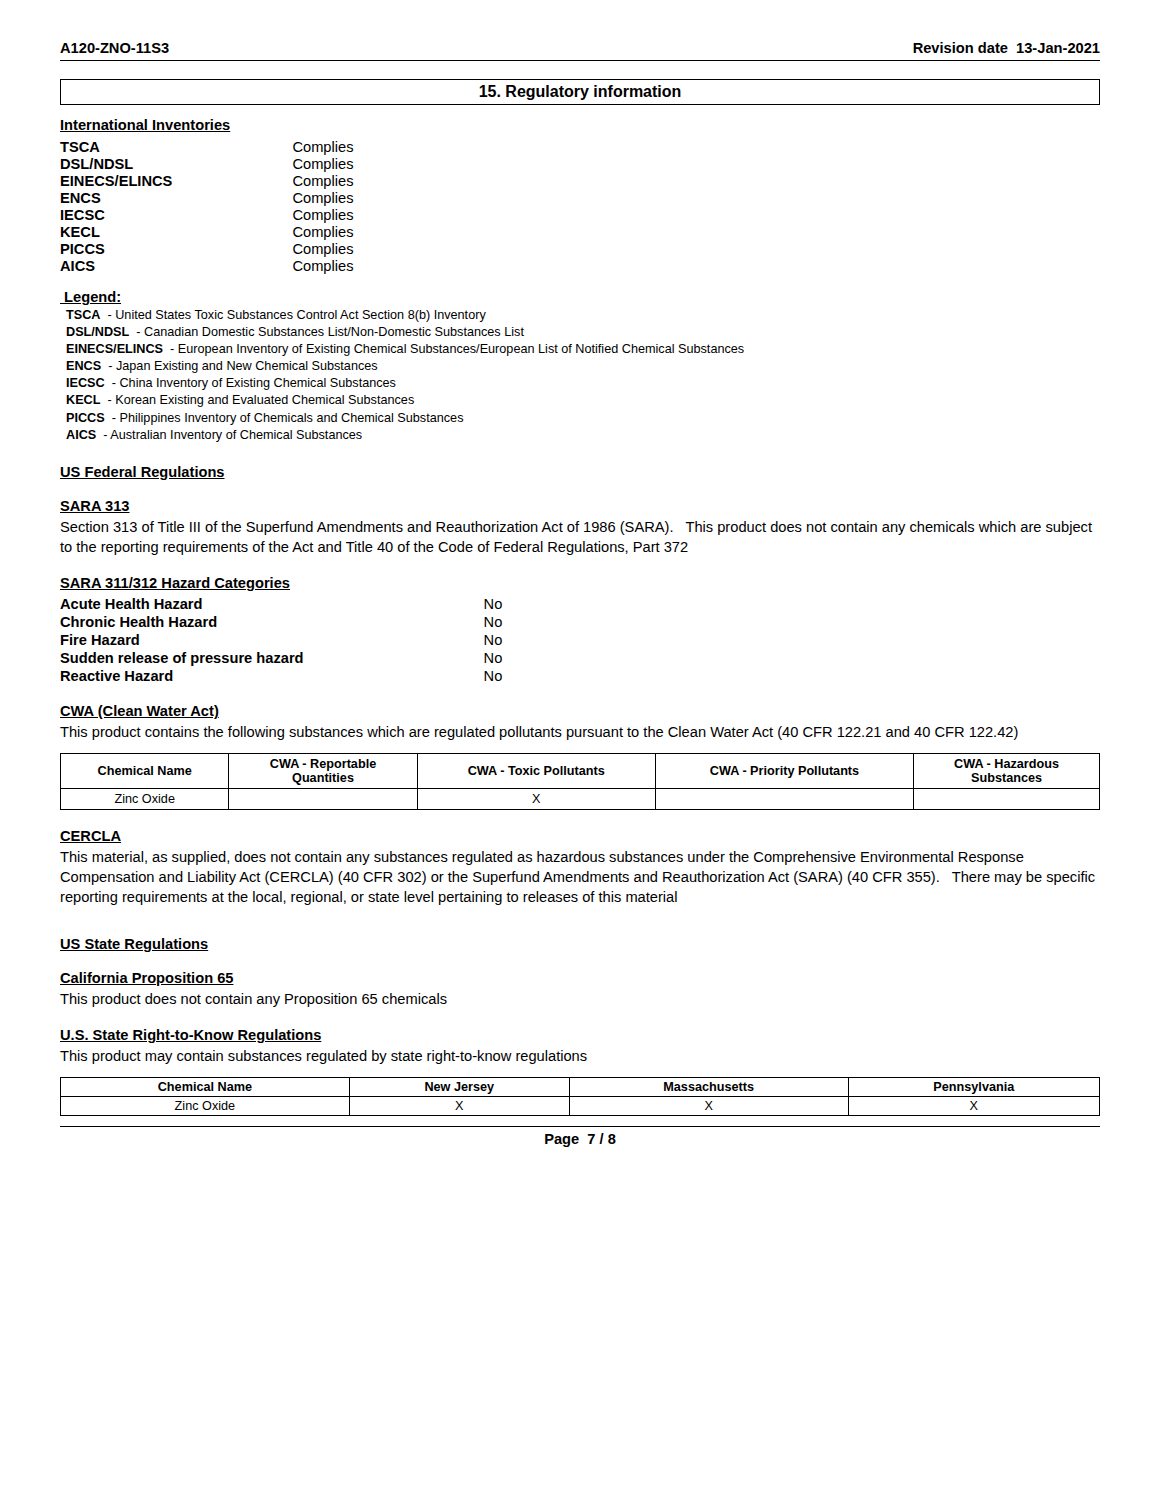A120-ZNO-11S3 Revision date 13-Jan-2021
15. Regulatory information
International Inventories
| TSCA | Complies |
| DSL/NDSL | Complies |
| EINECS/ELINCS | Complies |
| ENCS | Complies |
| IECSC | Complies |
| KECL | Complies |
| PICCS | Complies |
| AICS | Complies |
Legend:
TSCA - United States Toxic Substances Control Act Section 8(b) Inventory
DSL/NDSL - Canadian Domestic Substances List/Non-Domestic Substances List
EINECS/ELINCS - European Inventory of Existing Chemical Substances/European List of Notified Chemical Substances
ENCS - Japan Existing and New Chemical Substances
IECSC - China Inventory of Existing Chemical Substances
KECL - Korean Existing and Evaluated Chemical Substances
PICCS - Philippines Inventory of Chemicals and Chemical Substances
AICS - Australian Inventory of Chemical Substances
US Federal Regulations
SARA 313
Section 313 of Title III of the Superfund Amendments and Reauthorization Act of 1986 (SARA). This product does not contain any chemicals which are subject to the reporting requirements of the Act and Title 40 of the Code of Federal Regulations, Part 372
SARA 311/312 Hazard Categories
| Acute Health Hazard | No |
| Chronic Health Hazard | No |
| Fire Hazard | No |
| Sudden release of pressure hazard | No |
| Reactive Hazard | No |
CWA (Clean Water Act)
This product contains the following substances which are regulated pollutants pursuant to the Clean Water Act (40 CFR 122.21 and 40 CFR 122.42)
| Chemical Name | CWA - Reportable Quantities | CWA - Toxic Pollutants | CWA - Priority Pollutants | CWA - Hazardous Substances |
| --- | --- | --- | --- | --- |
| Zinc Oxide | | X | | |
CERCLA
This material, as supplied, does not contain any substances regulated as hazardous substances under the Comprehensive Environmental Response Compensation and Liability Act (CERCLA) (40 CFR 302) or the Superfund Amendments and Reauthorization Act (SARA) (40 CFR 355). There may be specific reporting requirements at the local, regional, or state level pertaining to releases of this material
US State Regulations
California Proposition 65
This product does not contain any Proposition 65 chemicals
U.S. State Right-to-Know Regulations
This product may contain substances regulated by state right-to-know regulations
| Chemical Name | New Jersey | Massachusetts | Pennsylvania |
| --- | --- | --- | --- |
| Zinc Oxide | X | X | X |
Page 7 / 8